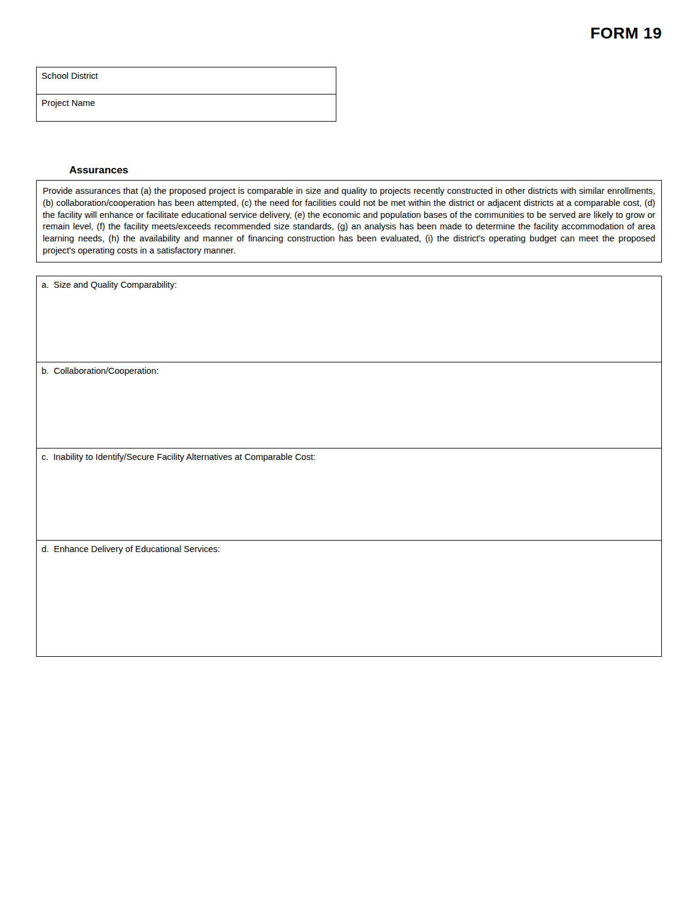FORM 19
| School District |
| Project Name |
Assurances
Provide assurances that (a) the proposed project is comparable in size and quality to projects recently constructed in other districts with similar enrollments, (b) collaboration/cooperation has been attempted, (c) the need for facilities could not be met within the district or adjacent districts at a comparable cost, (d) the facility will enhance or facilitate educational service delivery, (e) the economic and population bases of the communities to be served are likely to grow or remain level, (f) the facility meets/exceeds recommended size standards, (g) an analysis has been made to determine the facility accommodation of area learning needs, (h) the availability and manner of financing construction has been evaluated, (i) the district's operating budget can meet the proposed project's operating costs in a satisfactory manner.
| a. Size and Quality Comparability: |
| b. Collaboration/Cooperation: |
| c. Inability to Identify/Secure Facility Alternatives at Comparable Cost: |
| d. Enhance Delivery of Educational Services: |